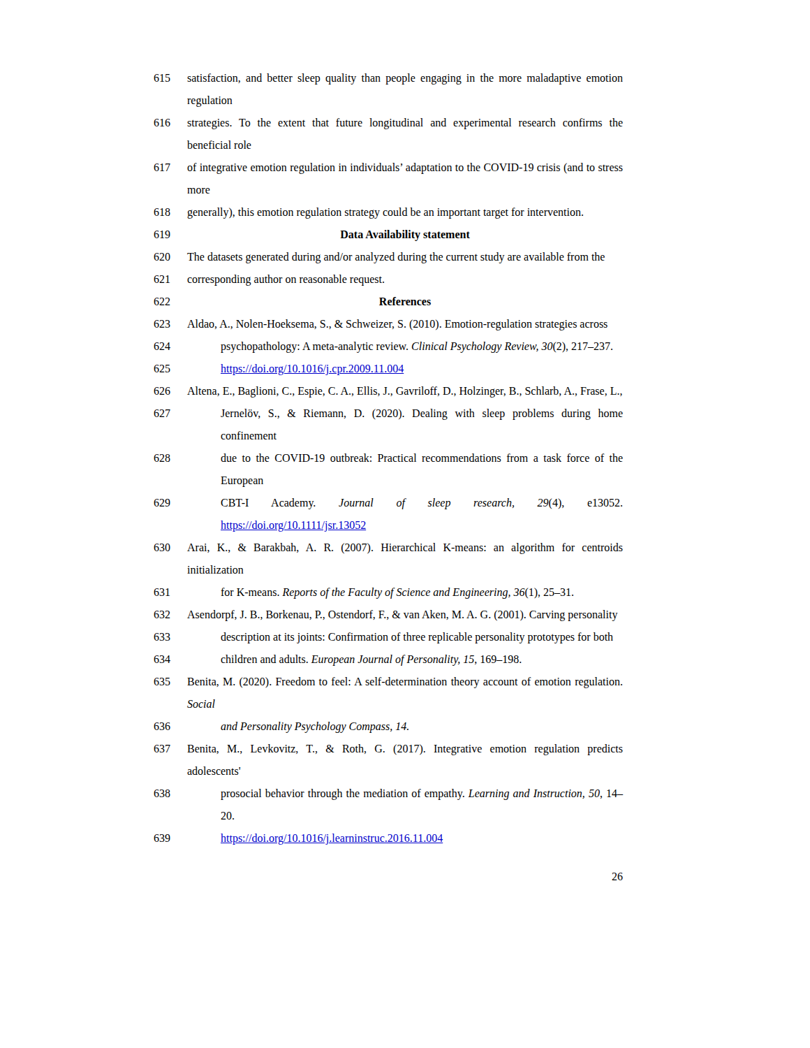satisfaction, and better sleep quality than people engaging in the more maladaptive emotion regulation
strategies. To the extent that future longitudinal and experimental research confirms the beneficial role
of integrative emotion regulation in individuals’ adaptation to the COVID-19 crisis (and to stress more
generally), this emotion regulation strategy could be an important target for intervention.
Data Availability statement
The datasets generated during and/or analyzed during the current study are available from the
corresponding author on reasonable request.
References
Aldao, A., Nolen-Hoeksema, S., & Schweizer, S. (2010). Emotion-regulation strategies across
psychopathology: A meta-analytic review. Clinical Psychology Review, 30(2), 217–237.
https://doi.org/10.1016/j.cpr.2009.11.004
Altena, E., Baglioni, C., Espie, C. A., Ellis, J., Gavriloff, D., Holzinger, B., Schlarb, A., Frase, L.,
Jernelöv, S., & Riemann, D. (2020). Dealing with sleep problems during home confinement
due to the COVID-19 outbreak: Practical recommendations from a task force of the European
CBT-I Academy. Journal of sleep research, 29(4), e13052. https://doi.org/10.1111/jsr.13052
Arai, K., & Barakbah, A. R. (2007). Hierarchical K-means: an algorithm for centroids initialization
for K-means. Reports of the Faculty of Science and Engineering, 36(1), 25–31.
Asendorpf, J. B., Borkenau, P., Ostendorf, F., & van Aken, M. A. G. (2001). Carving personality
description at its joints: Confirmation of three replicable personality prototypes for both
children and adults. European Journal of Personality, 15, 169–198.
Benita, M. (2020). Freedom to feel: A self-determination theory account of emotion regulation. Social
and Personality Psychology Compass, 14.
Benita, M., Levkovitz, T., & Roth, G. (2017). Integrative emotion regulation predicts adolescents'
prosocial behavior through the mediation of empathy. Learning and Instruction, 50, 14–20.
https://doi.org/10.1016/j.learninstruc.2016.11.004
26